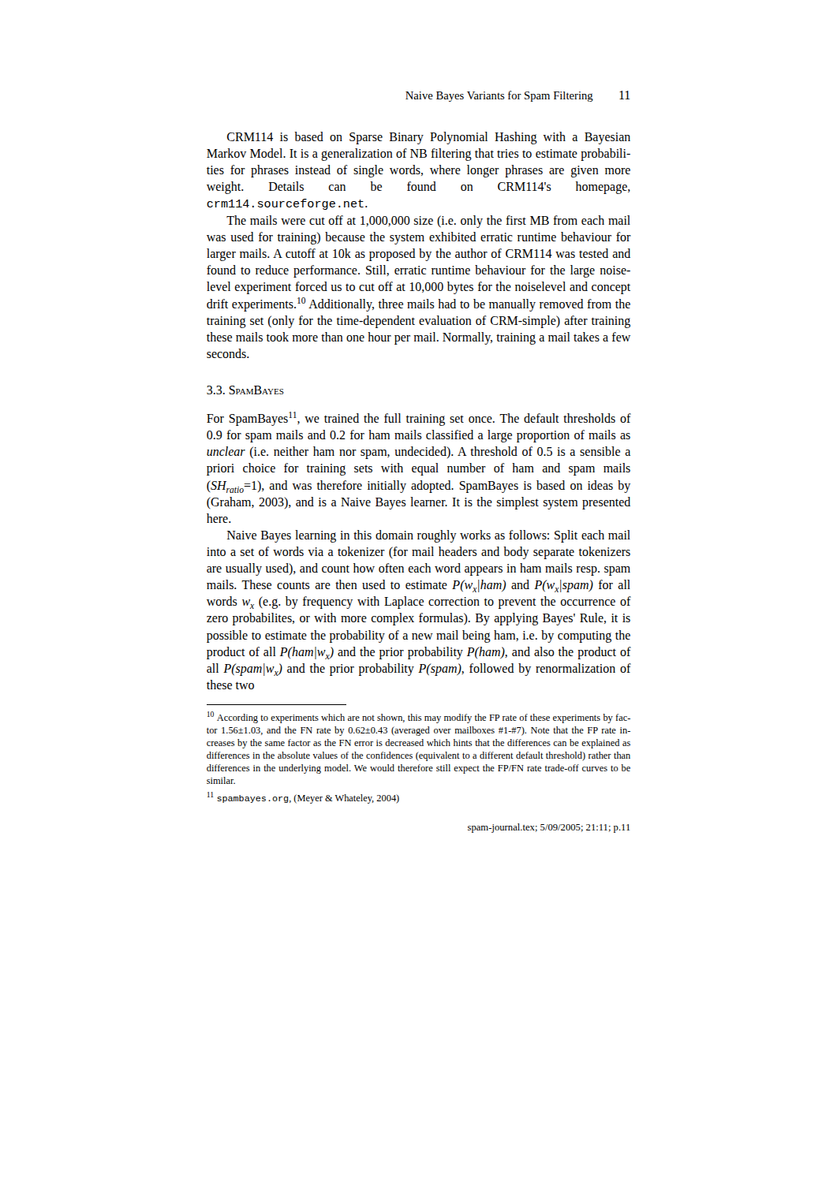Naive Bayes Variants for Spam Filtering 11
CRM114 is based on Sparse Binary Polynomial Hashing with a Bayesian Markov Model. It is a generalization of NB filtering that tries to estimate probabilities for phrases instead of single words, where longer phrases are given more weight. Details can be found on CRM114's homepage, crm114.sourceforge.net.
The mails were cut off at 1,000,000 size (i.e. only the first MB from each mail was used for training) because the system exhibited erratic runtime behaviour for larger mails. A cutoff at 10k as proposed by the author of CRM114 was tested and found to reduce performance. Still, erratic runtime behaviour for the large noiselevel experiment forced us to cut off at 10,000 bytes for the noiselevel and concept drift experiments.10 Additionally, three mails had to be manually removed from the training set (only for the time-dependent evaluation of CRM-simple) after training these mails took more than one hour per mail. Normally, training a mail takes a few seconds.
3.3. SpamBayes
For SpamBayes11, we trained the full training set once. The default thresholds of 0.9 for spam mails and 0.2 for ham mails classified a large proportion of mails as unclear (i.e. neither ham nor spam, undecided). A threshold of 0.5 is a sensible a priori choice for training sets with equal number of ham and spam mails (SHratio=1), and was therefore initially adopted. SpamBayes is based on ideas by (Graham, 2003), and is a Naive Bayes learner. It is the simplest system presented here.
Naive Bayes learning in this domain roughly works as follows: Split each mail into a set of words via a tokenizer (for mail headers and body separate tokenizers are usually used), and count how often each word appears in ham mails resp. spam mails. These counts are then used to estimate P(wx|ham) and P(wx|spam) for all words wx (e.g. by frequency with Laplace correction to prevent the occurrence of zero probabilites, or with more complex formulas). By applying Bayes' Rule, it is possible to estimate the probability of a new mail being ham, i.e. by computing the product of all P(ham|wx) and the prior probability P(ham), and also the product of all P(spam|wx) and the prior probability P(spam), followed by renormalization of these two
10 According to experiments which are not shown, this may modify the FP rate of these experiments by factor 1.56±1.03, and the FN rate by 0.62±0.43 (averaged over mailboxes #1-#7). Note that the FP rate increases by the same factor as the FN error is decreased which hints that the differences can be explained as differences in the absolute values of the confidences (equivalent to a different default threshold) rather than differences in the underlying model. We would therefore still expect the FP/FN rate trade-off curves to be similar.
11 spambayes.org, (Meyer & Whateley, 2004)
spam-journal.tex; 5/09/2005; 21:11; p.11